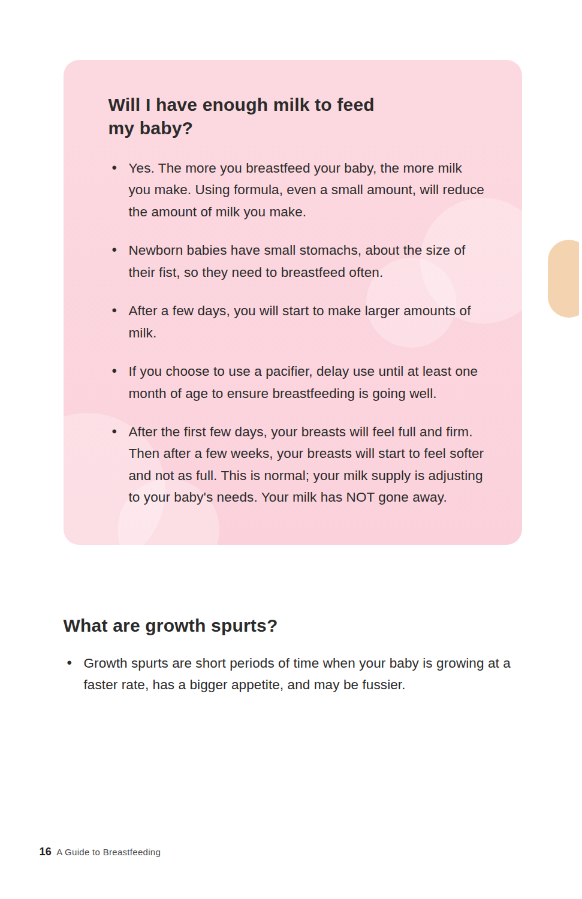Will I have enough milk to feed
my baby?
Yes. The more you breastfeed your baby, the more milk you make. Using formula, even a small amount, will reduce the amount of milk you make.
Newborn babies have small stomachs, about the size of their fist, so they need to breastfeed often.
After a few days, you will start to make larger amounts of milk.
If you choose to use a pacifier, delay use until at least one month of age to ensure breastfeeding is going well.
After the first few days, your breasts will feel full and firm. Then after a few weeks, your breasts will start to feel softer and not as full. This is normal; your milk supply is adjusting to your baby's needs. Your milk has NOT gone away.
What are growth spurts?
Growth spurts are short periods of time when your baby is growing at a faster rate, has a bigger appetite, and may be fussier.
16 A Guide to Breastfeeding